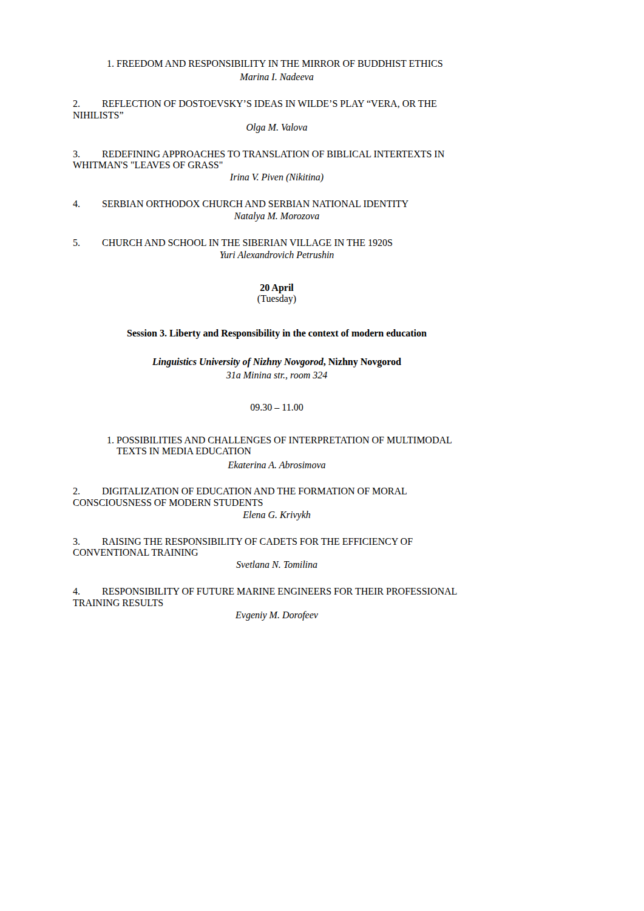Freedom and responsibility in the mirror of Buddhist ethics
Marina I. Nadeeva
2. Reflection of Dostoevsky’s ideas in Wilde’s play “Vera, or the Nihilists”
Olga M. Valova
3. Redefining approaches to translation of Biblical intertexts in Whitman's "Leaves of Grass"
Irina V. Piven (Nikitina)
4. Serbian Orthodox Church and Serbian national identity
Natalya M. Morozova
5. Church and school in the Siberian village in the 1920s
Yuri Alexandrovich Petrushin
20 April
(Tuesday)
Session 3. Liberty and Responsibility in the context of modern education
Linguistics University of Nizhny Novgorod, Nizhny Novgorod
31a Minina str., room 324
09.30 – 11.00
Possibilities and challenges of interpretation of multimodal texts in media education
Ekaterina A. Abrosimova
2. Digitalization of education and the formation of moral consciousness of modern students
Elena G. Krivykh
3. Raising the responsibility of cadets for the efficiency of conventional training
Svetlana N. Tomilina
4. Responsibility of future marine engineers for their professional training results
Evgeniy M. Dorofeev